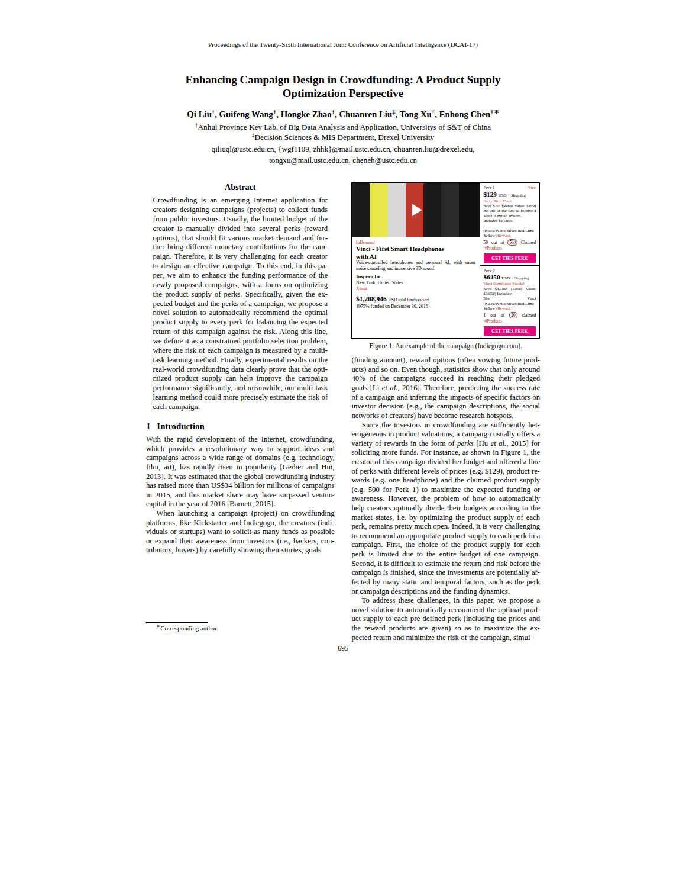Proceedings of the Twenty-Sixth International Joint Conference on Artificial Intelligence (IJCAI-17)
Enhancing Campaign Design in Crowdfunding: A Product Supply
Optimization Perspective
Qi Liu†, Guifeng Wang†, Hongke Zhao†, Chuanren Liu‡, Tong Xu†, Enhong Chen†∗
†Anhui Province Key Lab. of Big Data Analysis and Application, Universitys of S&T of China
‡Decision Sciences & MIS Department, Drexel University
qiliuql@ustc.edu.cn, {wgf1109, zhhk}@mail.ustc.edu.cn, chuanren.liu@drexel.edu,
tongxu@mail.ustc.edu.cn, cheneh@ustc.edu.cn
Abstract
Crowdfunding is an emerging Internet application for creators designing campaigns (projects) to collect funds from public investors. Usually, the limited budget of the creator is manually divided into several perks (reward options), that should fit various market demand and further bring different monetary contributions for the campaign. Therefore, it is very challenging for each creator to design an effective campaign. To this end, in this paper, we aim to enhance the funding performance of the newly proposed campaigns, with a focus on optimizing the product supply of perks. Specifically, given the expected budget and the perks of a campaign, we propose a novel solution to automatically recommend the optimal product supply to every perk for balancing the expected return of this campaign against the risk. Along this line, we define it as a constrained portfolio selection problem, where the risk of each campaign is measured by a multi-task learning method. Finally, experimental results on the real-world crowdfunding data clearly prove that the optimized product supply can help improve the campaign performance significantly, and meanwhile, our multi-task learning method could more precisely estimate the risk of each campaign.
1 Introduction
With the rapid development of the Internet, crowdfunding, which provides a revolutionary way to support ideas and campaigns across a wide range of domains (e.g. technology, film, art), has rapidly risen in popularity [Gerber and Hui, 2013]. It was estimated that the global crowdfunding industry has raised more than US$34 billion for millions of campaigns in 2015, and this market share may have surpassed venture capital in the year of 2016 [Barnett, 2015].
When launching a campaign (project) on crowdfunding platforms, like Kickstarter and Indiegogo, the creators (individuals or startups) want to solicit as many funds as possible or expand their awareness from investors (i.e., backers, contributors, buyers) by carefully showing their stories, goals
InDemand
Vinci - First Smart Headphones
with AI
Voice-controlled headphones and personal AI, with smart noise canceling and immersive 3D sound.
Inspero Inc.
New York, United States
About
$1,208,946 USD total funds raised
1975% funded on December 30, 2016
Perk 1 Price
$129 USD + Shipping
Early Bird: Vinci
Save $70! (Retail Value: $199) Be one of the first to receive a Vinci. Limited amount.
Includes 1x Vinci
- (Black/White/Silver/Red/Lime Yellow) Reward
58 out of 500 Claimed #Products
GET THIS PERK
Perk 2
$6450 USD + Shipping
Vinci Distributor Special
Save $3,100! (Retail Value: $9,950) Includes:
50x Vinci (Black/White/Silver/Red/Lime Yellow) Reward
1 out of 20 claimed #Products
GET THIS PERK
Figure 1: An example of the campaign (Indiegogo.com).
(funding amount), reward options (often vowing future products) and so on. Even though, statistics show that only around 40% of the campaigns succeed in reaching their pledged goals [Li et al., 2016]. Therefore, predicting the success rate of a campaign and inferring the impacts of specific factors on investor decision (e.g., the campaign descriptions, the social networks of creators) have become research hotspots.
Since the investors in crowdfunding are sufficiently heterogeneous in product valuations, a campaign usually offers a variety of rewards in the form of perks [Hu et al., 2015] for soliciting more funds. For instance, as shown in Figure 1, the creator of this campaign divided her budget and offered a line of perks with different levels of prices (e.g. $129), product rewards (e.g. one headphone) and the claimed product supply (e.g. 500 for Perk 1) to maximize the expected funding or awareness. However, the problem of how to automatically help creators optimally divide their budgets according to the market states, i.e. by optimizing the product supply of each perk, remains pretty much open. Indeed, it is very challenging to recommend an appropriate product supply to each perk in a campaign. First, the choice of the product supply for each perk is limited due to the entire budget of one campaign. Second, it is difficult to estimate the return and risk before the campaign is finished, since the investments are potentially affected by many static and temporal factors, such as the perk or campaign descriptions and the funding dynamics.
To address these challenges, in this paper, we propose a novel solution to automatically recommend the optimal product supply to each pre-defined perk (including the prices and the reward products are given) so as to maximize the expected return and minimize the risk of the campaign, simul-
∗Corresponding author.
695